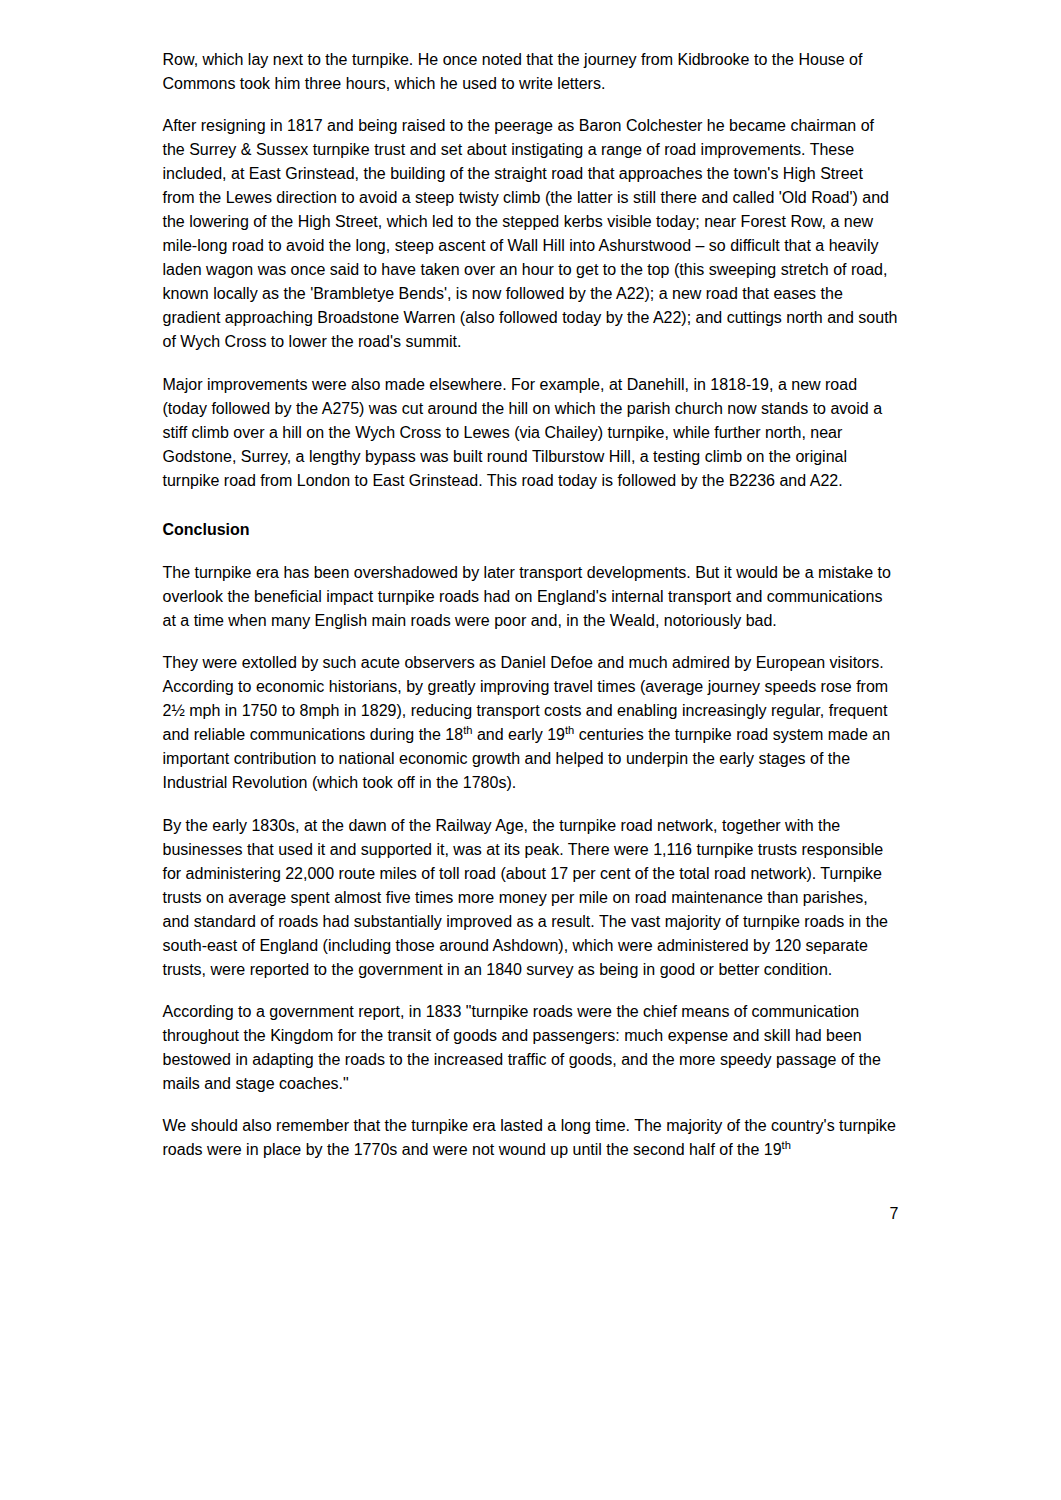Row, which lay next to the turnpike. He once noted that the journey from Kidbrooke to the House of Commons took him three hours, which he used to write letters.
After resigning in 1817 and being raised to the peerage as Baron Colchester he became chairman of the Surrey & Sussex turnpike trust and set about instigating a range of road improvements. These included, at East Grinstead, the building of the straight road that approaches the town's High Street from the Lewes direction to avoid a steep twisty climb (the latter is still there and called 'Old Road') and the lowering of the High Street, which led to the stepped kerbs visible today; near Forest Row, a new mile-long road to avoid the long, steep ascent of Wall Hill into Ashurstwood – so difficult that a heavily laden wagon was once said to have taken over an hour to get to the top (this sweeping stretch of road, known locally as the 'Brambletye Bends', is now followed by the A22); a new road that eases the gradient approaching Broadstone Warren (also followed today by the A22); and cuttings north and south of Wych Cross to lower the road's summit.
Major improvements were also made elsewhere. For example, at Danehill, in 1818-19, a new road (today followed by the A275) was cut around the hill on which the parish church now stands to avoid a stiff climb over a hill on the Wych Cross to Lewes (via Chailey) turnpike, while further north, near Godstone, Surrey, a lengthy bypass was built round Tilburstow Hill, a testing climb on the original turnpike road from London to East Grinstead. This road today is followed by the B2236 and A22.
Conclusion
The turnpike era has been overshadowed by later transport developments. But it would be a mistake to overlook the beneficial impact turnpike roads had on England's internal transport and communications at a time when many English main roads were poor and, in the Weald, notoriously bad.
They were extolled by such acute observers as Daniel Defoe and much admired by European visitors. According to economic historians, by greatly improving travel times (average journey speeds rose from 2½ mph in 1750 to 8mph in 1829), reducing transport costs and enabling increasingly regular, frequent and reliable communications during the 18th and early 19th centuries the turnpike road system made an important contribution to national economic growth and helped to underpin the early stages of the Industrial Revolution (which took off in the 1780s).
By the early 1830s, at the dawn of the Railway Age, the turnpike road network, together with the businesses that used it and supported it, was at its peak. There were 1,116 turnpike trusts responsible for administering 22,000 route miles of toll road (about 17 per cent of the total road network). Turnpike trusts on average spent almost five times more money per mile on road maintenance than parishes, and standard of roads had substantially improved as a result. The vast majority of turnpike roads in the south-east of England (including those around Ashdown), which were administered by 120 separate trusts, were reported to the government in an 1840 survey as being in good or better condition.
According to a government report, in 1833 "turnpike roads were the chief means of communication throughout the Kingdom for the transit of goods and passengers: much expense and skill had been bestowed in adapting the roads to the increased traffic of goods, and the more speedy passage of the mails and stage coaches."
We should also remember that the turnpike era lasted a long time. The majority of the country's turnpike roads were in place by the 1770s and were not wound up until the second half of the 19th
7